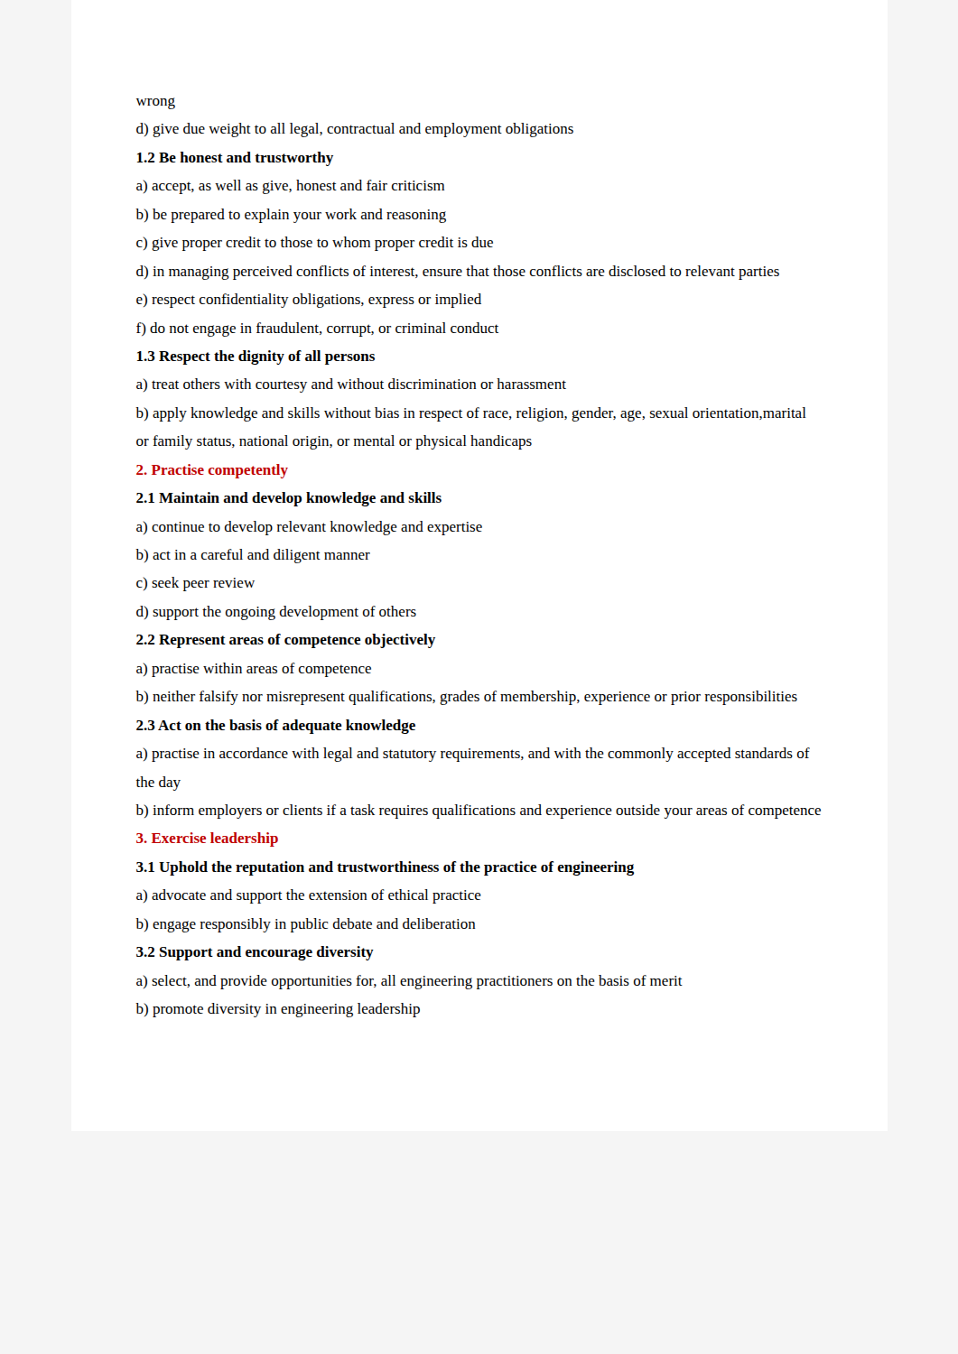wrong
d) give due weight to all legal, contractual and employment obligations
1.2 Be honest and trustworthy
a) accept, as well as give, honest and fair criticism
b) be prepared to explain your work and reasoning
c) give proper credit to those to whom proper credit is due
d) in managing perceived conflicts of interest, ensure that those conflicts are disclosed to relevant parties
e) respect confidentiality obligations, express or implied
f) do not engage in fraudulent, corrupt, or criminal conduct
1.3 Respect the dignity of all persons
a) treat others with courtesy and without discrimination or harassment
b) apply knowledge and skills without bias in respect of race, religion, gender, age, sexual orientation,marital or family status, national origin, or mental or physical handicaps
2. Practise competently
2.1 Maintain and develop knowledge and skills
a) continue to develop relevant knowledge and expertise
b) act in a careful and diligent manner
c) seek peer review
d) support the ongoing development of others
2.2 Represent areas of competence objectively
a) practise within areas of competence
b) neither falsify nor misrepresent qualifications, grades of membership, experience or prior responsibilities
2.3 Act on the basis of adequate knowledge
a) practise in accordance with legal and statutory requirements, and with the commonly accepted standards of the day
b) inform employers or clients if a task requires qualifications and experience outside your areas of competence
3. Exercise leadership
3.1 Uphold the reputation and trustworthiness of the practice of engineering
a) advocate and support the extension of ethical practice
b) engage responsibly in public debate and deliberation
3.2 Support and encourage diversity
a) select, and provide opportunities for, all engineering practitioners on the basis of merit
b) promote diversity in engineering leadership